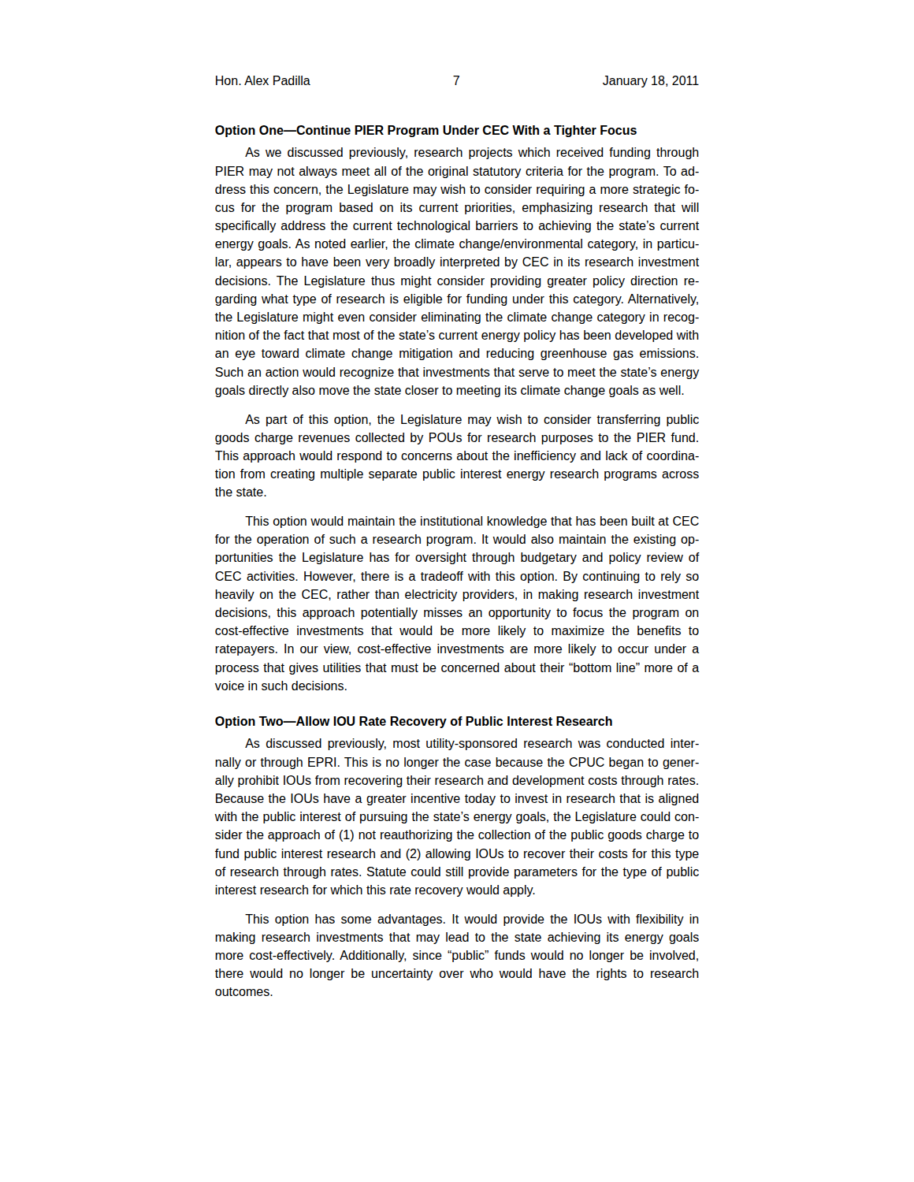Hon. Alex Padilla 7 January 18, 2011
Option One—Continue PIER Program Under CEC With a Tighter Focus
As we discussed previously, research projects which received funding through PIER may not always meet all of the original statutory criteria for the program. To address this concern, the Legislature may wish to consider requiring a more strategic focus for the program based on its current priorities, emphasizing research that will specifically address the current technological barriers to achieving the state’s current energy goals. As noted earlier, the climate change/environmental category, in particular, appears to have been very broadly interpreted by CEC in its research investment decisions. The Legislature thus might consider providing greater policy direction regarding what type of research is eligible for funding under this category. Alternatively, the Legislature might even consider eliminating the climate change category in recognition of the fact that most of the state’s current energy policy has been developed with an eye toward climate change mitigation and reducing greenhouse gas emissions. Such an action would recognize that investments that serve to meet the state’s energy goals directly also move the state closer to meeting its climate change goals as well.
As part of this option, the Legislature may wish to consider transferring public goods charge revenues collected by POUs for research purposes to the PIER fund. This approach would respond to concerns about the inefficiency and lack of coordination from creating multiple separate public interest energy research programs across the state.
This option would maintain the institutional knowledge that has been built at CEC for the operation of such a research program. It would also maintain the existing opportunities the Legislature has for oversight through budgetary and policy review of CEC activities. However, there is a tradeoff with this option. By continuing to rely so heavily on the CEC, rather than electricity providers, in making research investment decisions, this approach potentially misses an opportunity to focus the program on cost-effective investments that would be more likely to maximize the benefits to ratepayers. In our view, cost-effective investments are more likely to occur under a process that gives utilities that must be concerned about their “bottom line” more of a voice in such decisions.
Option Two—Allow IOU Rate Recovery of Public Interest Research
As discussed previously, most utility-sponsored research was conducted internally or through EPRI. This is no longer the case because the CPUC began to generally prohibit IOUs from recovering their research and development costs through rates. Because the IOUs have a greater incentive today to invest in research that is aligned with the public interest of pursuing the state’s energy goals, the Legislature could consider the approach of (1) not reauthorizing the collection of the public goods charge to fund public interest research and (2) allowing IOUs to recover their costs for this type of research through rates. Statute could still provide parameters for the type of public interest research for which this rate recovery would apply.
This option has some advantages. It would provide the IOUs with flexibility in making research investments that may lead to the state achieving its energy goals more cost-effectively. Additionally, since “public” funds would no longer be involved, there would no longer be uncertainty over who would have the rights to research outcomes.